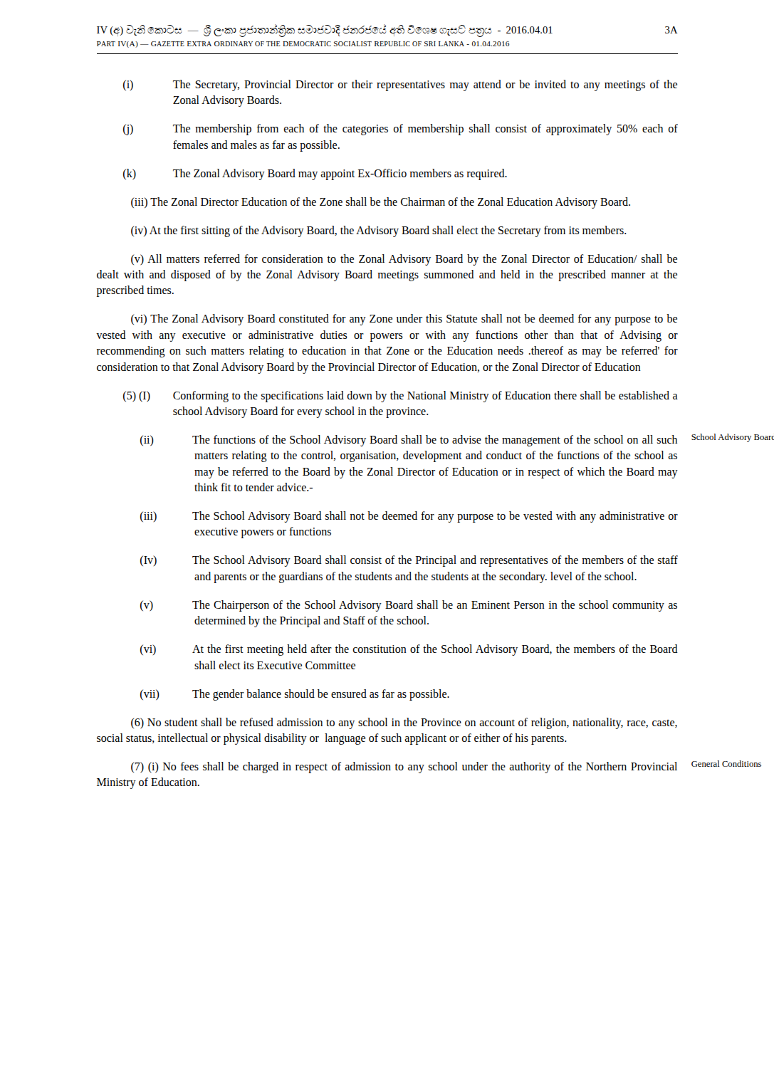IV (අ) වැනි කොටස — ශ්‍රී ලංකා ප්‍රජාතාන්ත්‍රික සමාජවාදී ජනරජයේ අති විශෙෂ ගැසට් පත්‍රය - 2016.04.01
PART IV(A) — GAZETTE EXTRA ORDINARY OF THE DEMOCRATIC SOCIALIST REPUBLIC OF SRI LANKA - 01.04.2016
3A
(i) The Secretary, Provincial Director or their representatives may attend or be invited to any meetings of the Zonal Advisory Boards.
(j) The membership from each of the categories of membership shall consist of approximately 50% each of females and males as far as possible.
(k) The Zonal Advisory Board may appoint Ex-Officio members as required.
(iii) The Zonal Director Education of the Zone shall be the Chairman of the Zonal Education Advisory Board.
(iv) At the first sitting of the Advisory Board, the Advisory Board shall elect the Secretary from its members.
(v) All matters referred for consideration to the Zonal Advisory Board by the Zonal Director of Education/ shall be dealt with and disposed of by the Zonal Advisory Board meetings summoned and held in the prescribed manner at the prescribed times.
(vi) The Zonal Advisory Board constituted for any Zone under this Statute shall not be deemed for any purpose to be vested with any executive or administrative duties or powers or with any functions other than that of Advising or recommending on such matters relating to education in that Zone or the Education needs .thereof as may be referred' for consideration to that Zonal Advisory Board by the Provincial Director of Education, or the Zonal Director of Education
(5) (I) Conforming to the specifications laid down by the National Ministry of Education there shall be established a school Advisory Board for every school in the province.
School Advisory Boards
(ii) The functions of the School Advisory Board shall be to advise the management of the school on all such matters relating to the control, organisation, development and conduct of the functions of the school as may be referred to the Board by the Zonal Director of Education or in respect of which the Board may think fit to tender advice.-
(iii) The School Advisory Board shall not be deemed for any purpose to be vested with any administrative or executive powers or functions
(Iv) The School Advisory Board shall consist of the Principal and representatives of the members of the staff and parents or the guardians of the students and the students at the secondary. level of the school.
(v) The Chairperson of the School Advisory Board shall be an Eminent Person in the school community as determined by the Principal and Staff of the school.
(vi) At the first meeting held after the constitution of the School Advisory Board, the members of the Board shall elect its Executive Committee
(vii) The gender balance should be ensured as far as possible.
(6) No student shall be refused admission to any school in the Province on account of religion, nationality, race, caste, social status, intellectual or physical disability or language of such applicant or of either of his parents.
General Conditions
(7) (i) No fees shall be charged in respect of admission to any school under the authority of the Northern Provincial Ministry of Education.